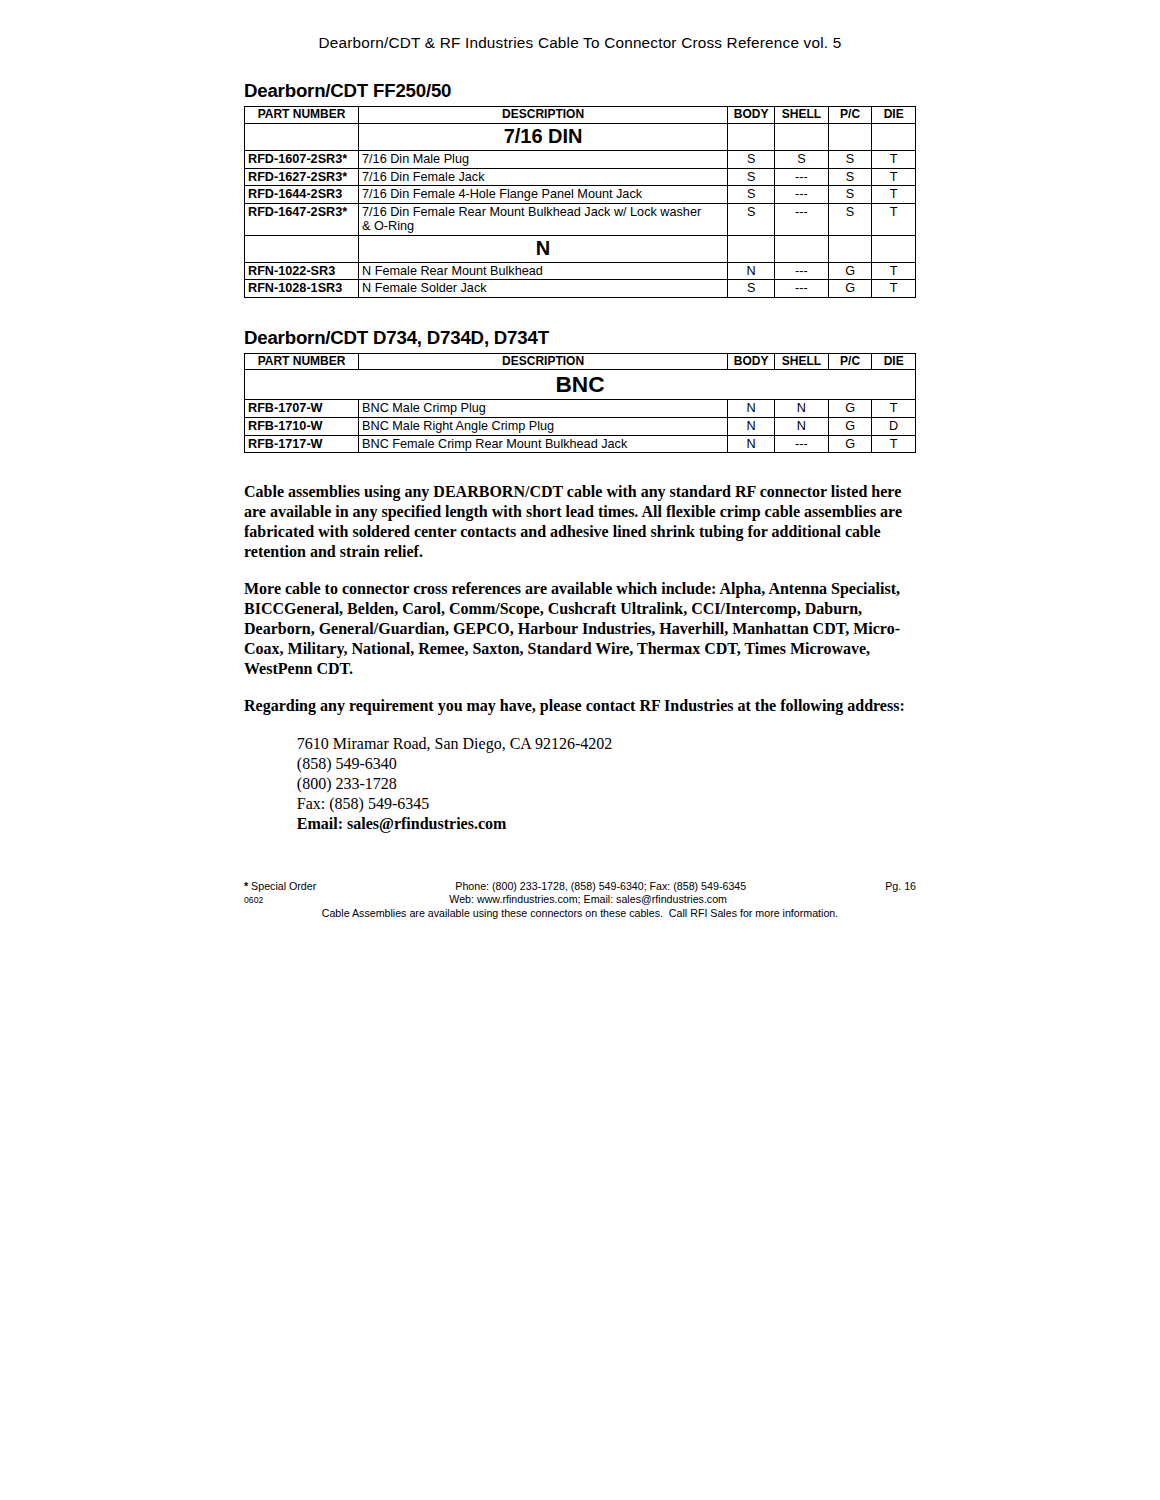Dearborn/CDT & RF Industries Cable To Connector Cross Reference vol. 5
Dearborn/CDT FF250/50
| PART NUMBER | DESCRIPTION | BODY | SHELL | P/C | DIE |
| --- | --- | --- | --- | --- | --- |
| | 7/16 DIN | | | | |
| RFD-1607-2SR3* | 7/16 Din Male Plug | S | S | S | T |
| RFD-1627-2SR3* | 7/16 Din Female Jack | S | --- | S | T |
| RFD-1644-2SR3 | 7/16 Din Female 4-Hole Flange Panel Mount Jack | S | --- | S | T |
| RFD-1647-2SR3* | 7/16 Din Female Rear Mount Bulkhead Jack w/ Lock washer & O-Ring | S | --- | S | T |
| | N | | | | |
| RFN-1022-SR3 | N Female Rear Mount Bulkhead | N | --- | G | T |
| RFN-1028-1SR3 | N Female Solder Jack | S | --- | G | T |
Dearborn/CDT D734, D734D, D734T
| PART NUMBER | DESCRIPTION | BODY | SHELL | P/C | DIE |
| --- | --- | --- | --- | --- | --- |
| BNC |
| RFB-1707-W | BNC Male Crimp Plug | N | N | G | T |
| RFB-1710-W | BNC Male Right Angle Crimp Plug | N | N | G | D |
| RFB-1717-W | BNC Female Crimp Rear Mount Bulkhead Jack | N | --- | G | T |
Cable assemblies using any DEARBORN/CDT cable with any standard RF connector listed here are available in any specified length with short lead times. All flexible crimp cable assemblies are fabricated with soldered center contacts and adhesive lined shrink tubing for additional cable retention and strain relief.
More cable to connector cross references are available which include: Alpha, Antenna Specialist, BICCGeneral, Belden, Carol, Comm/Scope, Cushcraft Ultralink, CCI/Intercomp, Daburn, Dearborn, General/Guardian, GEPCO, Harbour Industries, Haverhill, Manhattan CDT, Micro-Coax, Military, National, Remee, Saxton, Standard Wire, Thermax CDT, Times Microwave, WestPenn CDT.
Regarding any requirement you may have, please contact RF Industries at the following address:
7610 Miramar Road, San Diego, CA 92126-4202
(858) 549-6340
(800) 233-1728
Fax: (858) 549-6345
Email: sales@rfindustries.com
* Special Order
Phone: (800) 233-1728, (858) 549-6340; Fax: (858) 549-6345
Pg. 16
0602
Web: www.rfindustries.com; Email: sales@rfindustries.com
Cable Assemblies are available using these connectors on these cables. Call RFI Sales for more information.